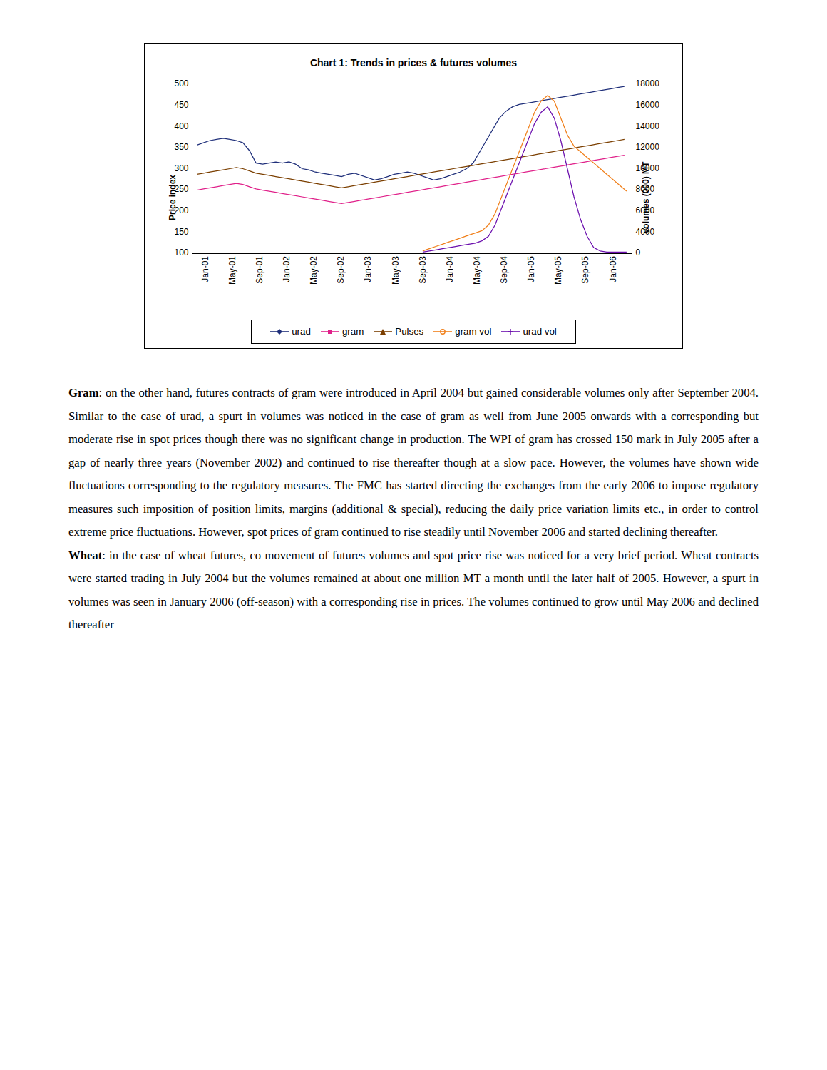Chart 1: Trends in prices & futures volumes
Price index
volumes (000) MT
500
450
400
350
300
250
200
150
100
18000
16000
14000
12000
10000
8000
6000
4000
0
Jan-01
May-01
Sep-01
Jan-02
May-02
Sep-02
Jan-03
May-03
Sep-03
Jan-04
May-04
Sep-04
Jan-05
May-05
Sep-05
Jan-06
urad gram Pulses gram vol urad vol
Gram: on the other hand, futures contracts of gram were introduced in April 2004 but gained considerable volumes only after September 2004. Similar to the case of urad, a spurt in volumes was noticed in the case of gram as well from June 2005 onwards with a corresponding but moderate rise in spot prices though there was no significant change in production. The WPI of gram has crossed 150 mark in July 2005 after a gap of nearly three years (November 2002) and continued to rise thereafter though at a slow pace. However, the volumes have shown wide fluctuations corresponding to the regulatory measures. The FMC has started directing the exchanges from the early 2006 to impose regulatory measures such imposition of position limits, margins (additional & special), reducing the daily price variation limits etc., in order to control extreme price fluctuations. However, spot prices of gram continued to rise steadily until November 2006 and started declining thereafter.
Wheat: in the case of wheat futures, co movement of futures volumes and spot price rise was noticed for a very brief period. Wheat contracts were started trading in July 2004 but the volumes remained at about one million MT a month until the later half of 2005. However, a spurt in volumes was seen in January 2006 (off-season) with a corresponding rise in prices. The volumes continued to grow until May 2006 and declined thereafter